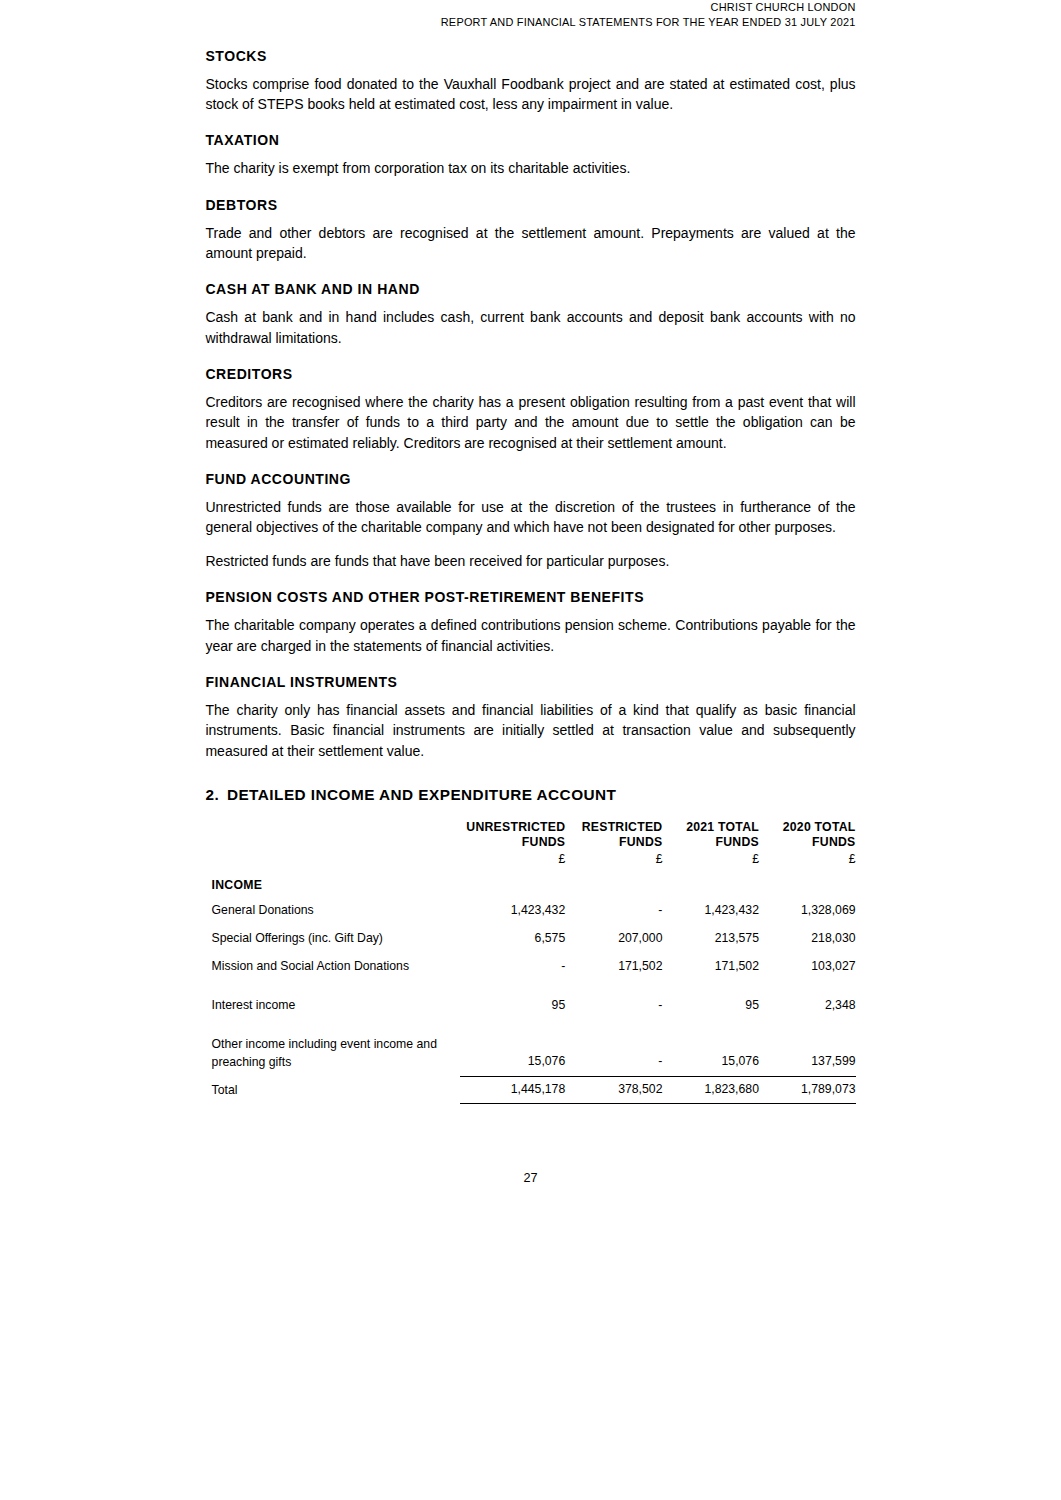CHRIST CHURCH LONDON
REPORT AND FINANCIAL STATEMENTS FOR THE YEAR ENDED 31 JULY 2021
Stocks
Stocks comprise food donated to the Vauxhall Foodbank project and are stated at estimated cost, plus stock of STEPS books held at estimated cost, less any impairment in value.
Taxation
The charity is exempt from corporation tax on its charitable activities.
Debtors
Trade and other debtors are recognised at the settlement amount. Prepayments are valued at the amount prepaid.
Cash at bank and in hand
Cash at bank and in hand includes cash, current bank accounts and deposit bank accounts with no withdrawal limitations.
Creditors
Creditors are recognised where the charity has a present obligation resulting from a past event that will result in the transfer of funds to a third party and the amount due to settle the obligation can be measured or estimated reliably. Creditors are recognised at their settlement amount.
Fund accounting
Unrestricted funds are those available for use at the discretion of the trustees in furtherance of the general objectives of the charitable company and which have not been designated for other purposes.
Restricted funds are funds that have been received for particular purposes.
Pension costs and other post-retirement benefits
The charitable company operates a defined contributions pension scheme. Contributions payable for the year are charged in the statements of financial activities.
Financial instruments
The charity only has financial assets and financial liabilities of a kind that qualify as basic financial instruments. Basic financial instruments are initially settled at transaction value and subsequently measured at their settlement value.
2. Detailed income and expenditure account
| | UNRESTRICTED FUNDS | RESTRICTED FUNDS | 2021 TOTAL FUNDS | 2020 TOTAL FUNDS |
| --- | --- | --- | --- | --- |
| | £ | £ | £ | £ |
| INCOME | | | | |
| General Donations | 1,423,432 | - | 1,423,432 | 1,328,069 |
| Special Offerings (inc. Gift Day) | 6,575 | 207,000 | 213,575 | 218,030 |
| Mission and Social Action Donations | - | 171,502 | 171,502 | 103,027 |
| Interest income | 95 | - | 95 | 2,348 |
| Other income including event income and preaching gifts | 15,076 | - | 15,076 | 137,599 |
| Total | 1,445,178 | 378,502 | 1,823,680 | 1,789,073 |
27